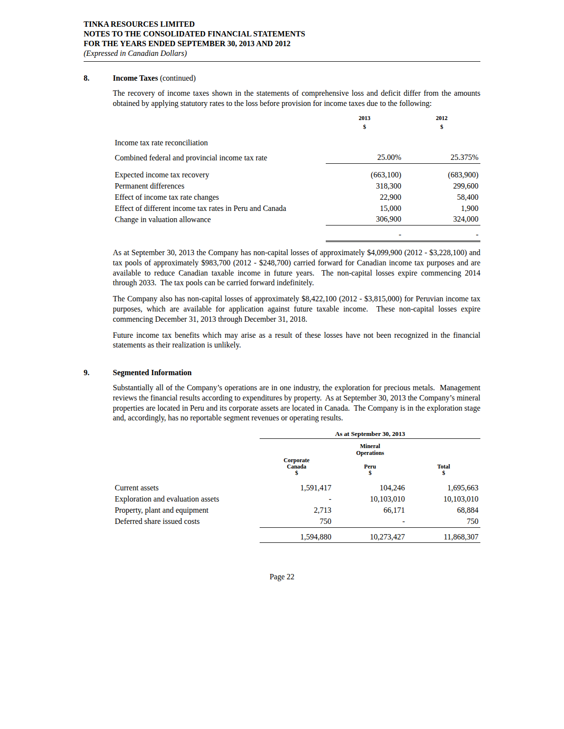TINKA RESOURCES LIMITED
NOTES TO THE CONSOLIDATED FINANCIAL STATEMENTS
FOR THE YEARS ENDED SEPTEMBER 30, 2013 AND 2012
(Expressed in Canadian Dollars)
8.
Income Taxes (continued)
The recovery of income taxes shown in the statements of comprehensive loss and deficit differ from the amounts obtained by applying statutory rates to the loss before provision for income taxes due to the following:
| | 2013 | 2012 |
| | $ | $ |
| Income tax rate reconciliation | | |
| Combined federal and provincial income tax rate | 25.00% | 25.375% |
| Expected income tax recovery | (663,100) | (683,900) |
| Permanent differences | 318,300 | 299,600 |
| Effect of income tax rate changes | 22,900 | 58,400 |
| Effect of different income tax rates in Peru and Canada | 15,000 | 1,900 |
| Change in valuation allowance | 306,900 | 324,000 |
| | - | - |
As at September 30, 2013 the Company has non-capital losses of approximately $4,099,900 (2012 - $3,228,100) and tax pools of approximately $983,700 (2012 - $248,700) carried forward for Canadian income tax purposes and are available to reduce Canadian taxable income in future years. The non-capital losses expire commencing 2014 through 2033. The tax pools can be carried forward indefinitely.
The Company also has non-capital losses of approximately $8,422,100 (2012 - $3,815,000) for Peruvian income tax purposes, which are available for application against future taxable income. These non-capital losses expire commencing December 31, 2013 through December 31, 2018.
Future income tax benefits which may arise as a result of these losses have not been recognized in the financial statements as their realization is unlikely.
9.
Segmented Information
Substantially all of the Company’s operations are in one industry, the exploration for precious metals. Management reviews the financial results according to expenditures by property. As at September 30, 2013 the Company’s mineral properties are located in Peru and its corporate assets are located in Canada. The Company is in the exploration stage and, accordingly, has no reportable segment revenues or operating results.
| | As at September 30, 2013 |
| | | Mineral Operations | |
| | Corporate Canada $ | Peru $ | Total $ |
| Current assets | 1,591,417 | 104,246 | 1,695,663 |
| Exploration and evaluation assets | - | 10,103,010 | 10,103,010 |
| Property, plant and equipment | 2,713 | 66,171 | 68,884 |
| Deferred share issued costs | 750 | - | 750 |
| | 1,594,880 | 10,273,427 | 11,868,307 |
Page 22